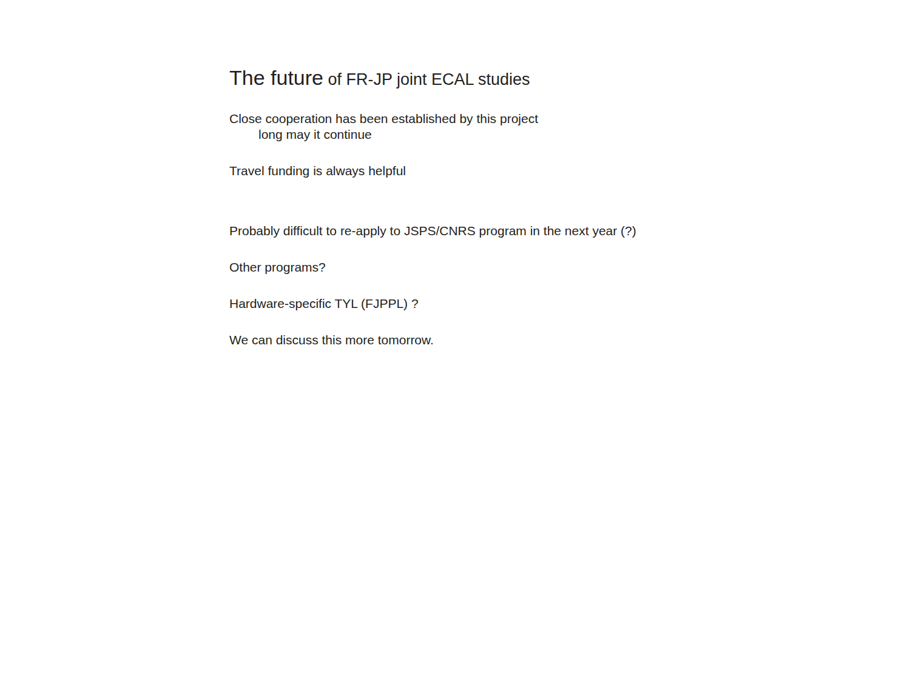The future of FR-JP joint ECAL studies
Close cooperation has been established by this project long may it continue
Travel funding is always helpful
Probably difficult to re-apply to JSPS/CNRS program in the next year (?)
Other programs?
Hardware-specific TYL (FJPPL) ?
We can discuss this more tomorrow.